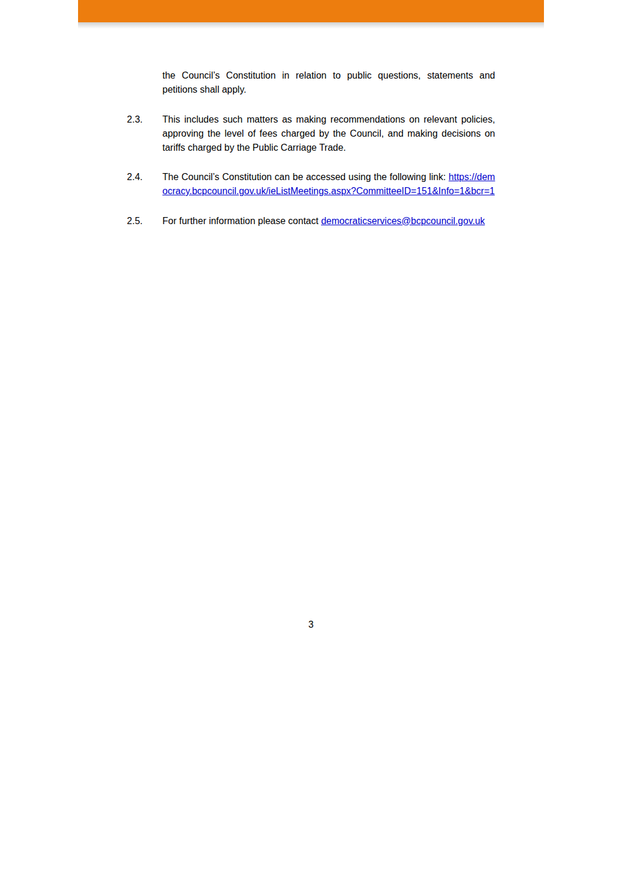the Council’s Constitution in relation to public questions, statements and petitions shall apply.
2.3.
This includes such matters as making recommendations on relevant policies, approving the level of fees charged by the Council, and making decisions on tariffs charged by the Public Carriage Trade.
2.4.
The Council’s Constitution can be accessed using the following link: https://democracy.bcpcouncil.gov.uk/ieListMeetings.aspx?CommitteeID=151&Info=1&bcr=1
2.5.
For further information please contact democraticservices@bcpcouncil.gov.uk
3